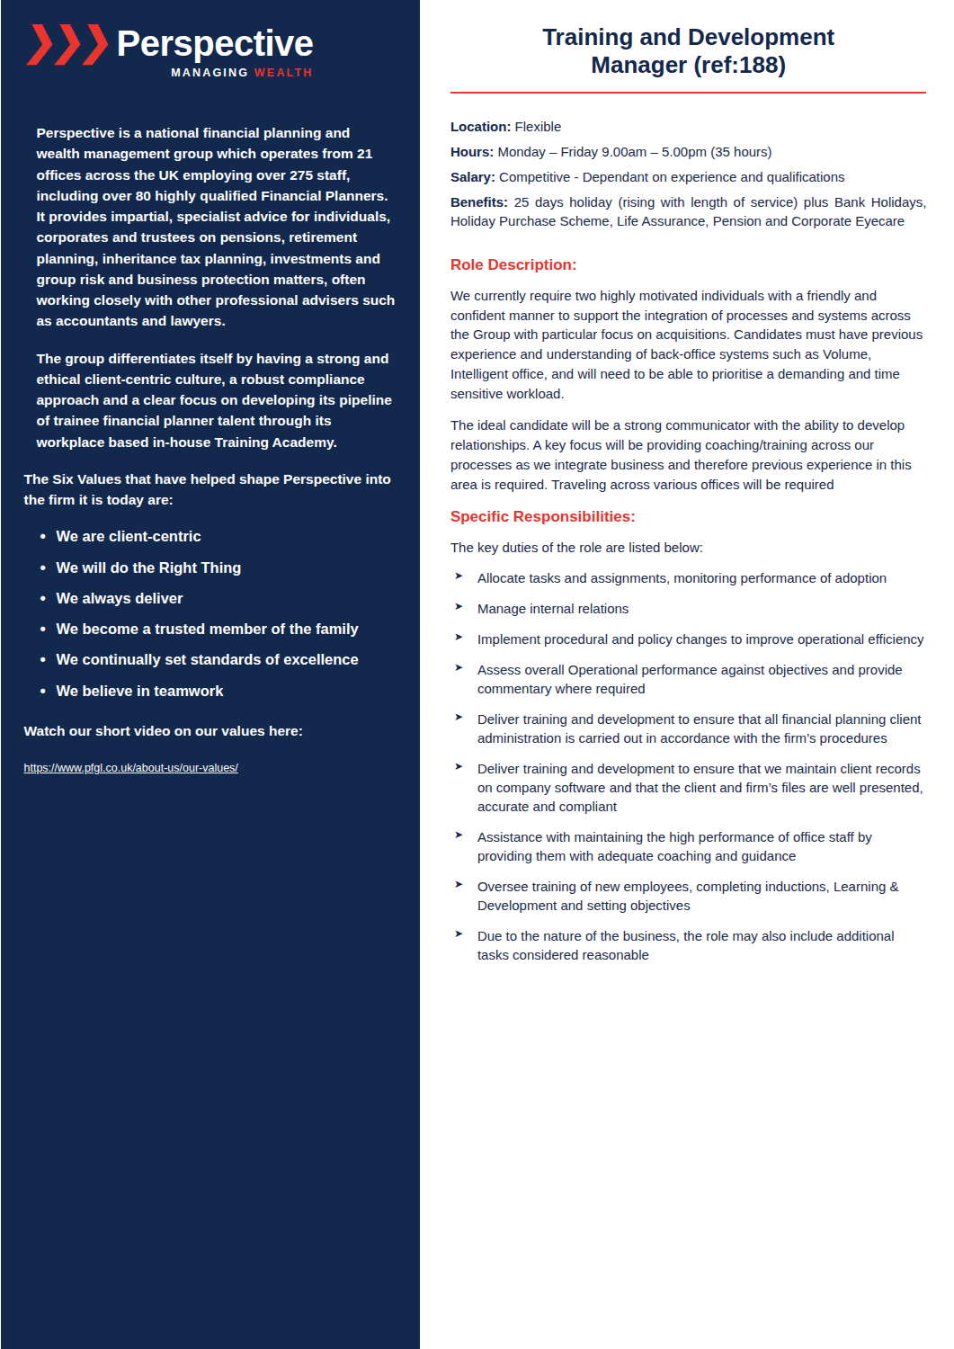❯❯❯ Perspective MANAGING WEALTH
Perspective is a national financial planning and wealth management group which operates from 21 offices across the UK employing over 275 staff, including over 80 highly qualified Financial Planners. It provides impartial, specialist advice for individuals, corporates and trustees on pensions, retirement planning, inheritance tax planning, investments and group risk and business protection matters, often working closely with other professional advisers such as accountants and lawyers.
The group differentiates itself by having a strong and ethical client-centric culture, a robust compliance approach and a clear focus on developing its pipeline of trainee financial planner talent through its workplace based in-house Training Academy.
The Six Values that have helped shape Perspective into the firm it is today are:
We are client-centric
We will do the Right Thing
We always deliver
We become a trusted member of the family
We continually set standards of excellence
We believe in teamwork
Watch our short video on our values here:
https://www.pfgl.co.uk/about-us/our-values/
Training and Development
Manager (ref:188)
Location: Flexible
Hours: Monday – Friday 9.00am – 5.00pm (35 hours)
Salary: Competitive - Dependant on experience and qualifications
Benefits: 25 days holiday (rising with length of service) plus Bank Holidays, Holiday Purchase Scheme, Life Assurance, Pension and Corporate Eyecare
Role Description:
We currently require two highly motivated individuals with a friendly and confident manner to support the integration of processes and systems across the Group with particular focus on acquisitions. Candidates must have previous experience and understanding of back-office systems such as Volume, Intelligent office, and will need to be able to prioritise a demanding and time sensitive workload.
The ideal candidate will be a strong communicator with the ability to develop relationships. A key focus will be providing coaching/training across our processes as we integrate business and therefore previous experience in this area is required. Traveling across various offices will be required
Specific Responsibilities:
The key duties of the role are listed below:
Allocate tasks and assignments, monitoring performance of adoption
Manage internal relations
Implement procedural and policy changes to improve operational efficiency
Assess overall Operational performance against objectives and provide commentary where required
Deliver training and development to ensure that all financial planning client administration is carried out in accordance with the firm’s procedures
Deliver training and development to ensure that we maintain client records on company software and that the client and firm’s files are well presented, accurate and compliant
Assistance with maintaining the high performance of office staff by providing them with adequate coaching and guidance
Oversee training of new employees, completing inductions, Learning & Development and setting objectives
Due to the nature of the business, the role may also include additional tasks considered reasonable